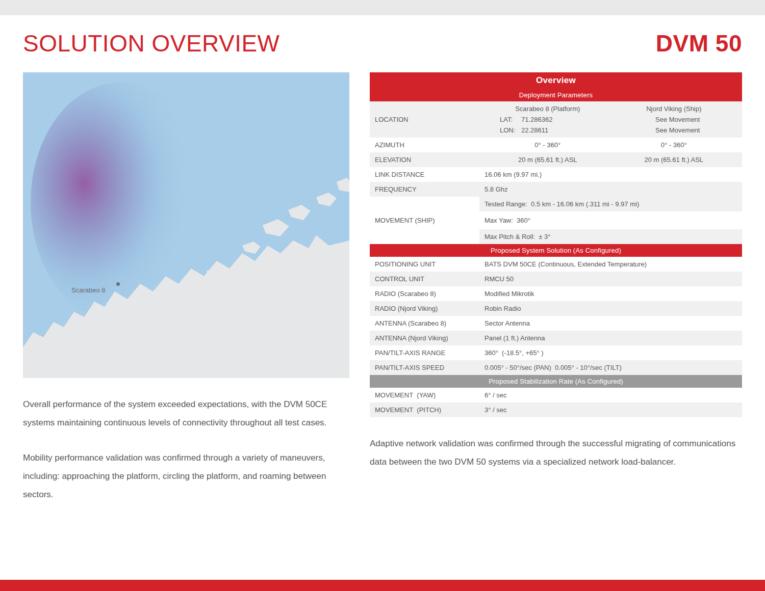SOLUTION OVERVIEW
DVM 50
Scarabeo 8 Hammerfest
Overall performance of the system exceeded expectations, with the DVM 50CE systems maintaining continuous levels of connectivity throughout all test cases.
Mobility performance validation was confirmed through a variety of maneuvers, including: approaching the platform, circling the platform, and roaming between sectors.
Overview
| Deployment Parameters |
| --- |
| LOCATION | Scarabeo 8 (Platform) Njord Viking (Ship) LAT: 71.286362 See Movement LON: 22.28611 See Movement |
| AZIMUTH | 0° - 360° 0° - 360° |
| ELEVATION | 20 m (65.61 ft.) ASL 20 m (65.61 ft.) ASL |
| LINK DISTANCE | 16.06 km (9.97 mi.) |
| FREQUENCY | 5.8 Ghz |
| MOVEMENT (SHIP) | Tested Range: 0.5 km - 16.06 km (.311 mi - 9.97 mi) Max Yaw: 360° Max Pitch & Roll: ± 3° |
| Proposed System Solution (As Configured) |
| POSITIONING UNIT | BATS DVM 50CE (Continuous, Extended Temperature) |
| CONTROL UNIT | RMCU 50 |
| RADIO (Scarabeo 8) | Modified Mikrotik |
| RADIO (Njord Viking) | Robin Radio |
| ANTENNA (Scarabeo 8) | Sector Antenna |
| ANTENNA (Njord Viking) | Panel (1 ft.) Antenna |
| PAN/TILT-AXIS RANGE | 360° (-18.5°, +65° ) |
| PAN/TILT-AXIS SPEED | 0.005° - 50°/sec (PAN) 0.005° - 10°/sec (TILT) |
| Proposed Stabilization Rate (As Configured) |
| MOVEMENT (YAW) | 6° / sec |
| MOVEMENT (PITCH) | 3° / sec |
Adaptive network validation was confirmed through the successful migrating of communications data between the two DVM 50 systems via a specialized network load-balancer.